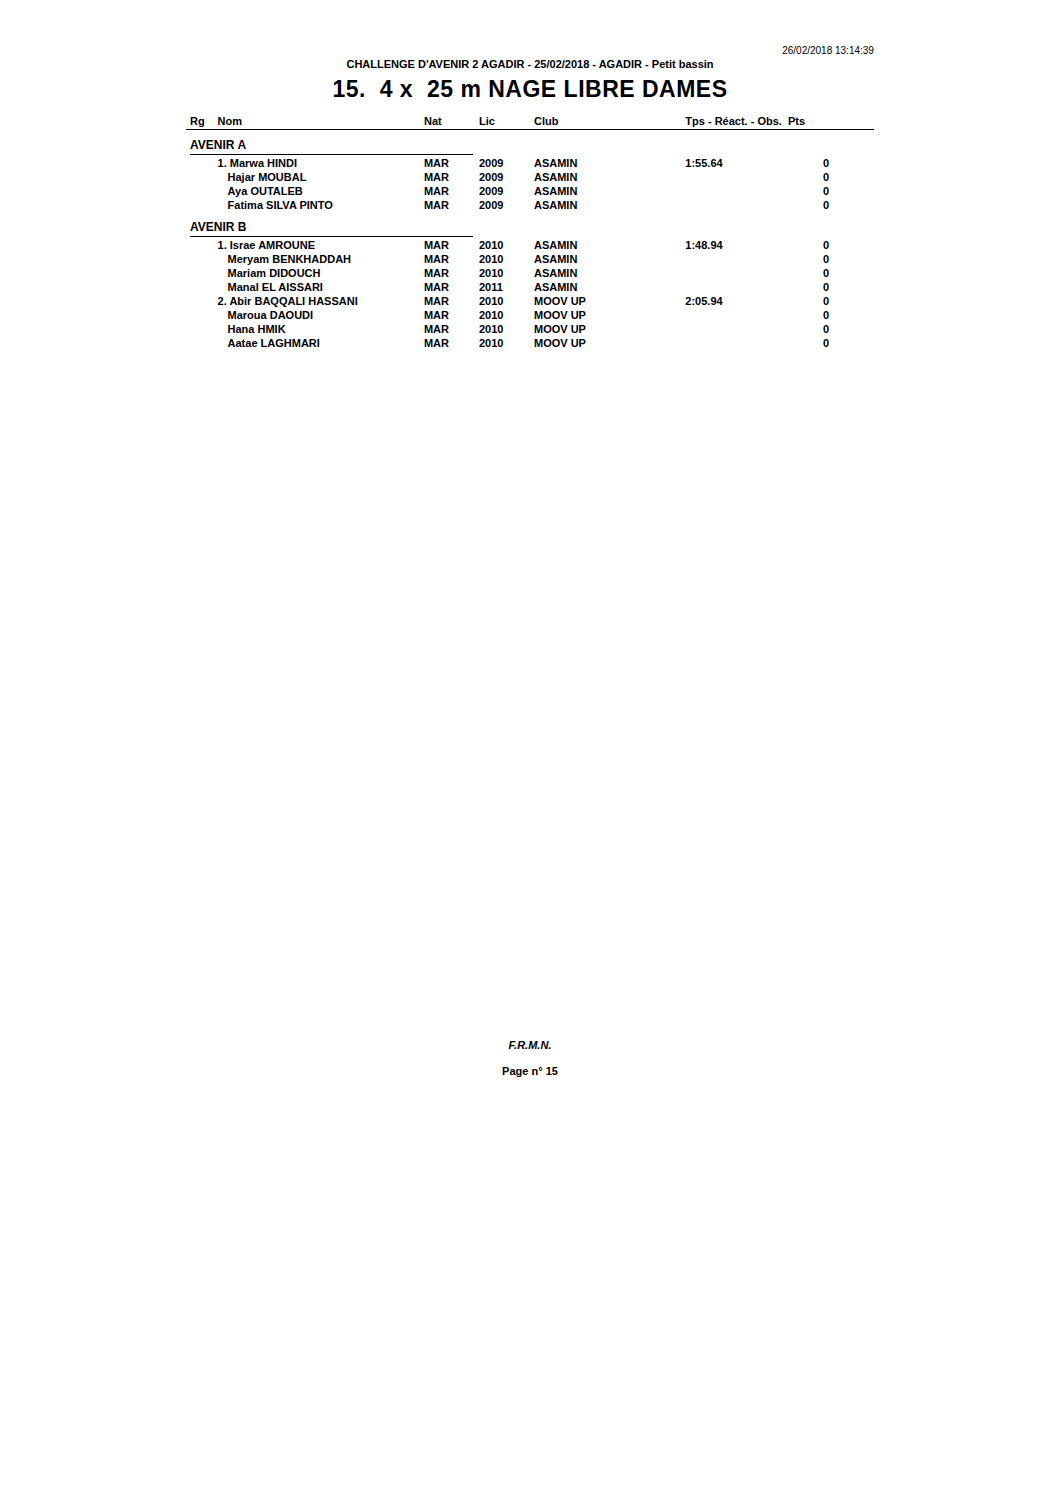26/02/2018 13:14:39
CHALLENGE D'AVENIR 2 AGADIR - 25/02/2018 - AGADIR - Petit bassin
15. 4 x 25 m NAGE LIBRE DAMES
| Rg | Nom | Nat | Lic | Club | Tps - Réact. - Obs. Pts | |
| --- | --- | --- | --- | --- | --- | --- |
| AVENIR A | | |
| | 1. Marwa HINDI | MAR | 2009 | ASAMIN | 1:55.64 | 0 |
| | Hajar MOUBAL | MAR | 2009 | ASAMIN | | 0 |
| | Aya OUTALEB | MAR | 2009 | ASAMIN | | 0 |
| | Fatima SILVA PINTO | MAR | 2009 | ASAMIN | | 0 |
| AVENIR B | | |
| | 1. Israe AMROUNE | MAR | 2010 | ASAMIN | 1:48.94 | 0 |
| | Meryam BENKHADDAH | MAR | 2010 | ASAMIN | | 0 |
| | Mariam DIDOUCH | MAR | 2010 | ASAMIN | | 0 |
| | Manal EL AISSARI | MAR | 2011 | ASAMIN | | 0 |
| | 2. Abir BAQQALI HASSANI | MAR | 2010 | MOOV UP | 2:05.94 | 0 |
| | Maroua DAOUDI | MAR | 2010 | MOOV UP | | 0 |
| | Hana HMIK | MAR | 2010 | MOOV UP | | 0 |
| | Aatae LAGHMARI | MAR | 2010 | MOOV UP | | 0 |
F.R.M.N.
Page n° 15